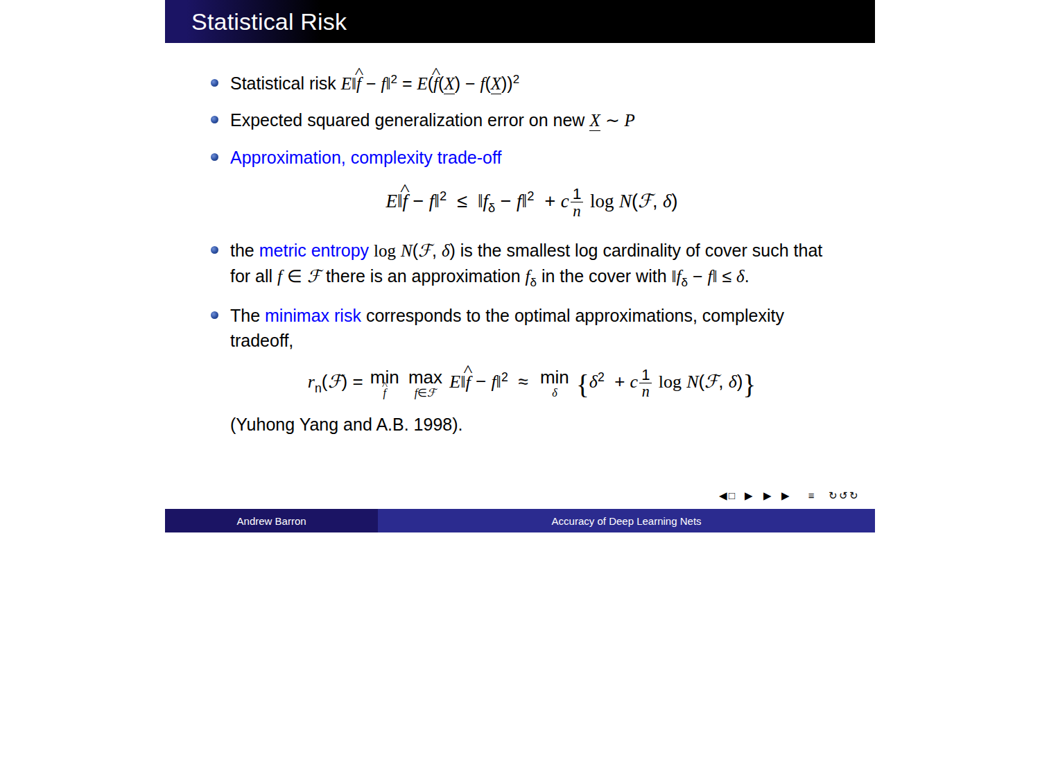Statistical Risk
Statistical risk E‖f − f‖2 = E(f(X) − f(X))2
Expected squared generalization error on new X ∼ P
Approximation, complexity trade-off
E‖f − f‖2 ≤ ‖fδ − f‖2 + c 1 n log N(ℱ, δ)
the metric entropy log N(ℱ, δ) is the smallest log cardinality of cover such that for all f ∈ ℱ there is an approximation fδ in the cover with ‖fδ − f‖ ≤ δ.
The minimax risk corresponds to the optimal approximations, complexity tradeoff,
rn(ℱ) = min f max f∈ℱ E‖f − f‖2 ≈ min δ {δ 2 + c 1 n log N(ℱ, δ)}
(Yuhong Yang and A.B. 1998).
◀□ ▶ ▶ ▶ ≡ ↻↺↻
Andrew Barron
Accuracy of Deep Learning Nets